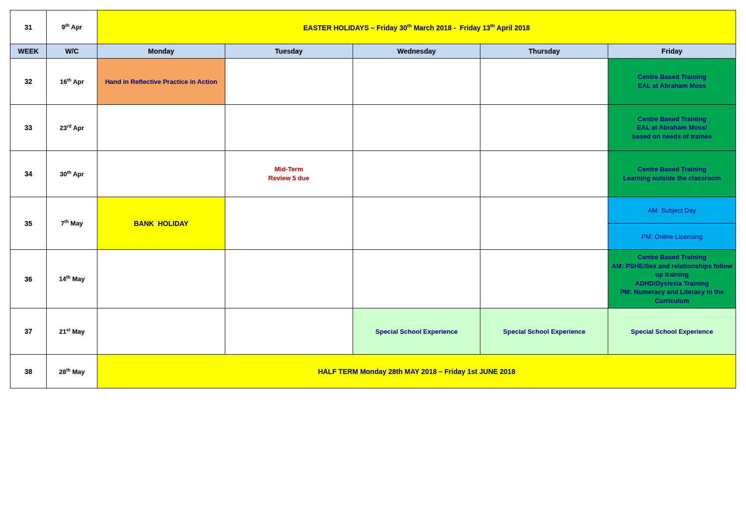| 31 | 9 th Apr | EASTER HOLIDAYS – Friday 30 th March 2018 - Friday 13 th April 2018 |
| WEEK | W/C | Monday | Tuesday | Wednesday | Thursday | Friday |
| 32 | 16 th Apr | Hand in Reflective Practice in Action | | | | Centre Based Training EAL at Abraham Moss |
| 33 | 23 rd Apr | | | | | Centre Based Training EAL at Abraham Moss/ based on needs of trainee |
| 34 | 30 th Apr | | Mid-Term Review 5 due | | | Centre Based Training Learning outside the classroom |
| 35 | 7 th May | BANK HOLIDAY | | | | AM: Subject Day |
| PM: Online Licensing |
| 36 | 14 th May | | | | | Centre Based Training AM: PSHE/Sex and relationships follow up training ADHD/Dyslexia Training PM: Numeracy and Literacy in the Curriculum |
| 37 | 21 st May | | | Special School Experience | Special School Experience | Special School Experience |
| 38 | 28 th May | HALF TERM Monday 28th MAY 2018 – Friday 1st JUNE 2018 |